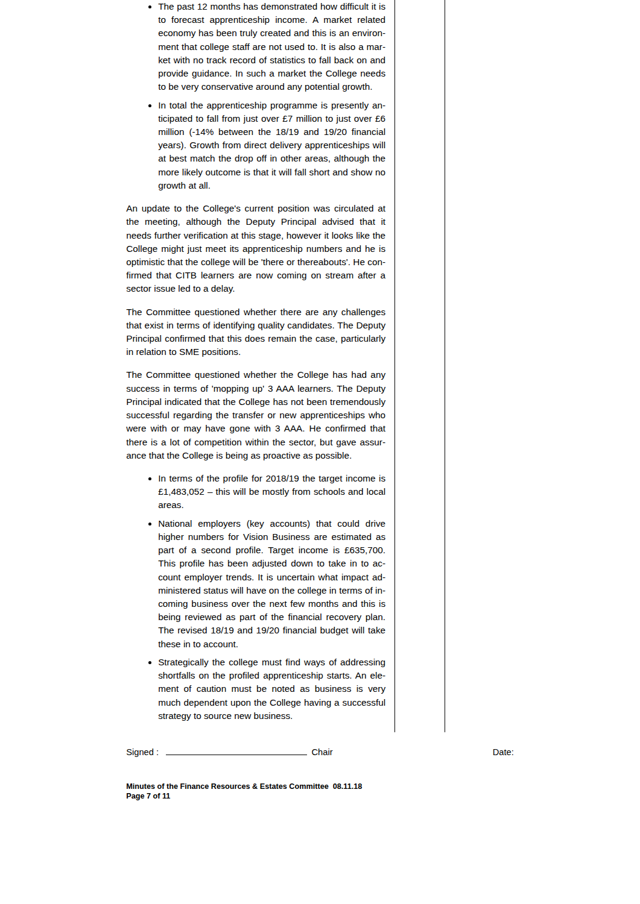The past 12 months has demonstrated how difficult it is to forecast apprenticeship income. A market related economy has been truly created and this is an environment that college staff are not used to. It is also a market with no track record of statistics to fall back on and provide guidance. In such a market the College needs to be very conservative around any potential growth.
In total the apprenticeship programme is presently anticipated to fall from just over £7 million to just over £6 million (-14% between the 18/19 and 19/20 financial years). Growth from direct delivery apprenticeships will at best match the drop off in other areas, although the more likely outcome is that it will fall short and show no growth at all.
An update to the College's current position was circulated at the meeting, although the Deputy Principal advised that it needs further verification at this stage, however it looks like the College might just meet its apprenticeship numbers and he is optimistic that the college will be 'there or thereabouts'. He confirmed that CITB learners are now coming on stream after a sector issue led to a delay.
The Committee questioned whether there are any challenges that exist in terms of identifying quality candidates. The Deputy Principal confirmed that this does remain the case, particularly in relation to SME positions.
The Committee questioned whether the College has had any success in terms of 'mopping up' 3 AAA learners. The Deputy Principal indicated that the College has not been tremendously successful regarding the transfer or new apprenticeships who were with or may have gone with 3 AAA. He confirmed that there is a lot of competition within the sector, but gave assurance that the College is being as proactive as possible.
In terms of the profile for 2018/19 the target income is £1,483,052 – this will be mostly from schools and local areas.
National employers (key accounts) that could drive higher numbers for Vision Business are estimated as part of a second profile. Target income is £635,700. This profile has been adjusted down to take in to account employer trends. It is uncertain what impact administered status will have on the college in terms of incoming business over the next few months and this is being reviewed as part of the financial recovery plan. The revised 18/19 and 19/20 financial budget will take these in to account.
Strategically the college must find ways of addressing shortfalls on the profiled apprenticeship starts. An element of caution must be noted as business is very much dependent upon the College having a successful strategy to source new business.
Signed : Chair Date:
Minutes of the Finance Resources & Estates Committee 08.11.18
Page 7 of 11